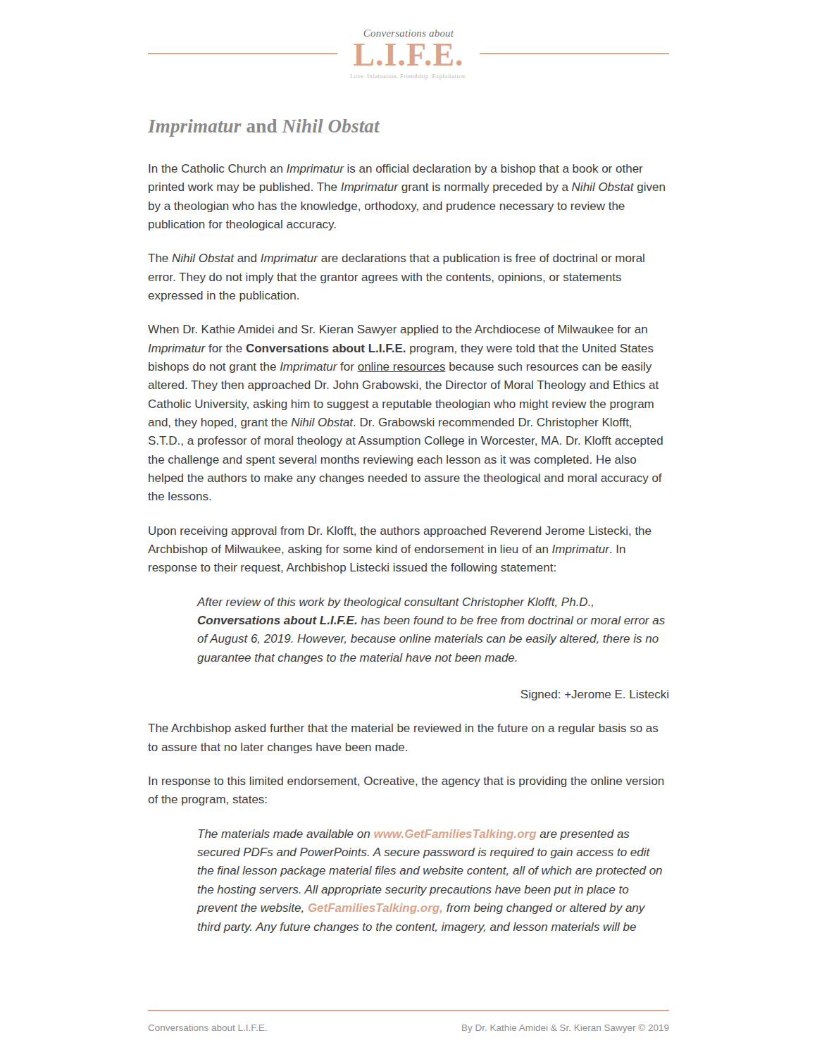Conversations about
L.I.F.E.
Love. Infatuation. Friendship. Exploitation.
Imprimatur and Nihil Obstat
In the Catholic Church an Imprimatur is an official declaration by a bishop that a book or other printed work may be published. The Imprimatur grant is normally preceded by a Nihil Obstat given by a theologian who has the knowledge, orthodoxy, and prudence necessary to review the publication for theological accuracy.
The Nihil Obstat and Imprimatur are declarations that a publication is free of doctrinal or moral error. They do not imply that the grantor agrees with the contents, opinions, or statements expressed in the publication.
When Dr. Kathie Amidei and Sr. Kieran Sawyer applied to the Archdiocese of Milwaukee for an Imprimatur for the Conversations about L.I.F.E. program, they were told that the United States bishops do not grant the Imprimatur for online resources because such resources can be easily altered. They then approached Dr. John Grabowski, the Director of Moral Theology and Ethics at Catholic University, asking him to suggest a reputable theologian who might review the program and, they hoped, grant the Nihil Obstat. Dr. Grabowski recommended Dr. Christopher Klofft, S.T.D., a professor of moral theology at Assumption College in Worcester, MA. Dr. Klofft accepted the challenge and spent several months reviewing each lesson as it was completed. He also helped the authors to make any changes needed to assure the theological and moral accuracy of the lessons.
Upon receiving approval from Dr. Klofft, the authors approached Reverend Jerome Listecki, the Archbishop of Milwaukee, asking for some kind of endorsement in lieu of an Imprimatur. In response to their request, Archbishop Listecki issued the following statement:
After review of this work by theological consultant Christopher Klofft, Ph.D., Conversations about L.I.F.E. has been found to be free from doctrinal or moral error as of August 6, 2019. However, because online materials can be easily altered, there is no guarantee that changes to the material have not been made.
Signed: +Jerome E. Listecki
The Archbishop asked further that the material be reviewed in the future on a regular basis so as to assure that no later changes have been made.
In response to this limited endorsement, Ocreative, the agency that is providing the online version of the program, states:
The materials made available on www.GetFamiliesTalking.org are presented as secured PDFs and PowerPoints. A secure password is required to gain access to edit the final lesson package material files and website content, all of which are protected on the hosting servers. All appropriate security precautions have been put in place to prevent the website, GetFamiliesTalking.org, from being changed or altered by any third party. Any future changes to the content, imagery, and lesson materials will be
Conversations about L.I.F.E. By Dr. Kathie Amidei & Sr. Kieran Sawyer © 2019